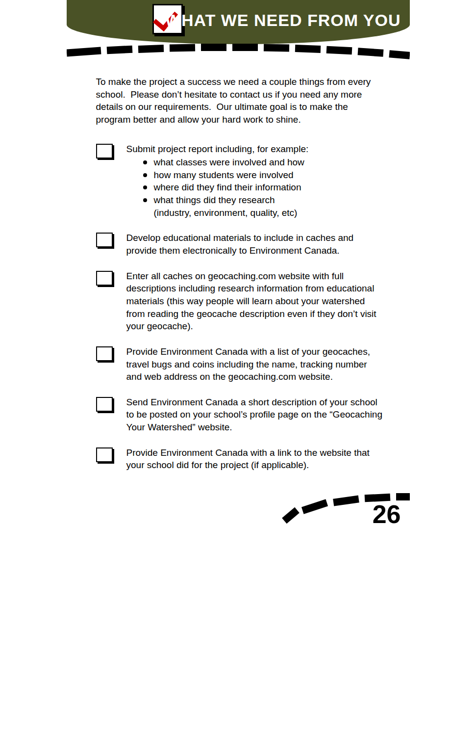WHAT WE NEED FROM YOU
To make the project a success we need a couple things from every school. Please don’t hesitate to contact us if you need any more details on our requirements. Our ultimate goal is to make the program better and allow your hard work to shine.
Submit project report including, for example:
what classes were involved and how
how many students were involved
where did they find their information
what things did they research(industry, environment, quality, etc)
Develop educational materials to include in caches and provide them electronically to Environment Canada.
Enter all caches on geocaching.com website with full descriptions including research information from educational materials (this way people will learn about your watershed from reading the geocache description even if they don’t visit your geocache).
Provide Environment Canada with a list of your geocaches, travel bugs and coins including the name, tracking number and web address on the geocaching.com website.
Send Environment Canada a short description of your school to be posted on your school’s profile page on the “Geocaching Your Watershed” website.
Provide Environment Canada with a link to the website that your school did for the project (if applicable).
26